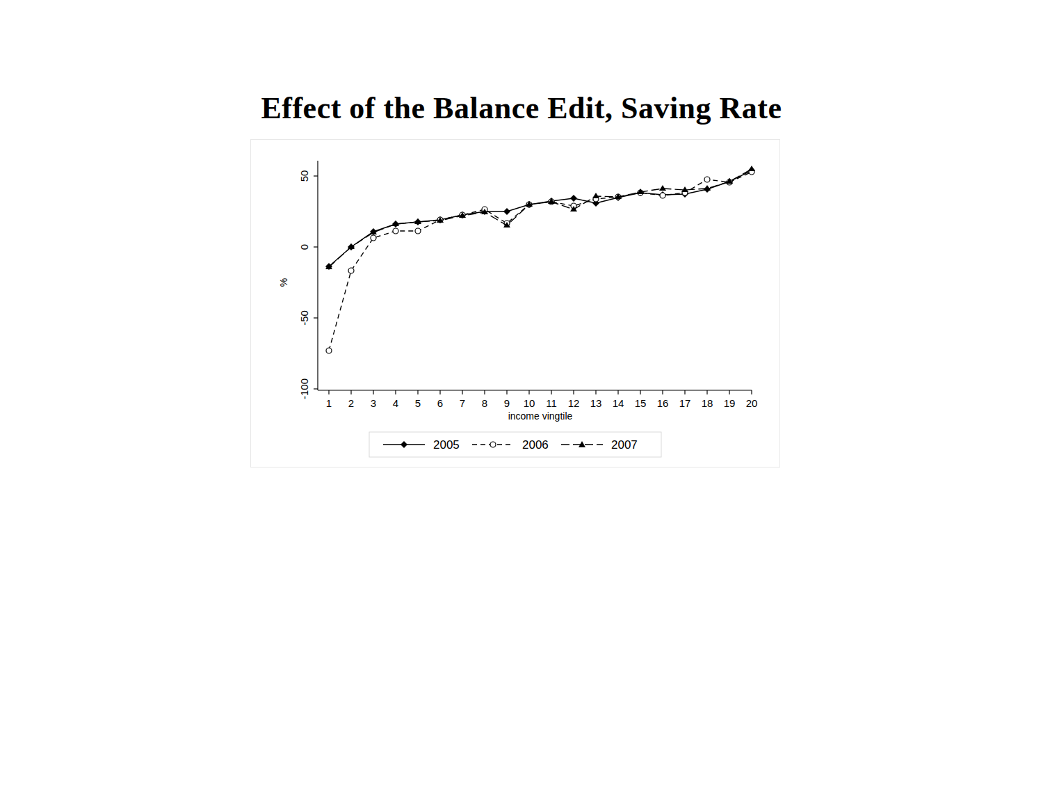Effect of the Balance Edit, Saving Rate
50 0 -50 -100 % 1 2 3 4 5 6 7 8 9 10 11 12 13 14 15 16 17 18 19 20 income vingtile 2005 2006 2007